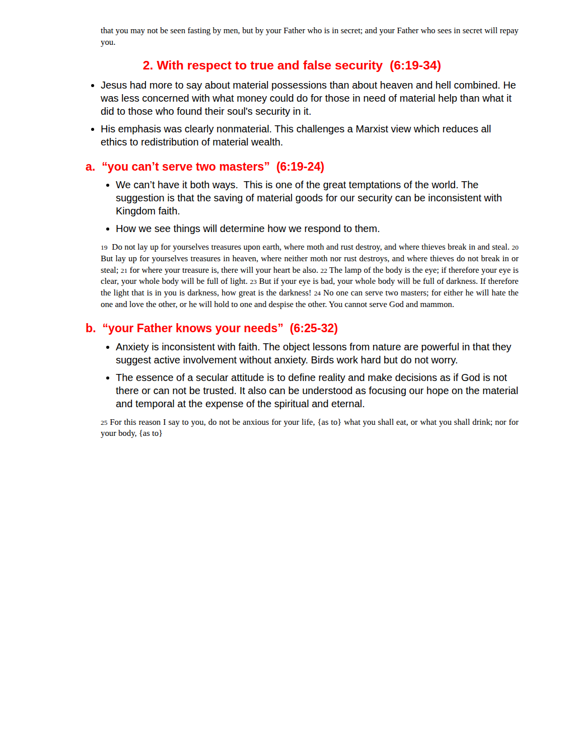that you may not be seen fasting by men, but by your Father who is in secret; and your Father who sees in secret will repay you.
2. With respect to true and false security (6:19-34)
Jesus had more to say about material possessions than about heaven and hell combined. He was less concerned with what money could do for those in need of material help than what it did to those who found their soul's security in it.
His emphasis was clearly nonmaterial. This challenges a Marxist view which reduces all ethics to redistribution of material wealth.
a. “you can’t serve two masters” (6:19-24)
We can’t have it both ways. This is one of the great temptations of the world. The suggestion is that the saving of material goods for our security can be inconsistent with Kingdom faith.
How we see things will determine how we respond to them.
19 Do not lay up for yourselves treasures upon earth, where moth and rust destroy, and where thieves break in and steal. 20 But lay up for yourselves treasures in heaven, where neither moth nor rust destroys, and where thieves do not break in or steal; 21 for where your treasure is, there will your heart be also. 22 The lamp of the body is the eye; if therefore your eye is clear, your whole body will be full of light. 23 But if your eye is bad, your whole body will be full of darkness. If therefore the light that is in you is darkness, how great is the darkness! 24 No one can serve two masters; for either he will hate the one and love the other, or he will hold to one and despise the other. You cannot serve God and mammon.
b. “your Father knows your needs” (6:25-32)
Anxiety is inconsistent with faith. The object lessons from nature are powerful in that they suggest active involvement without anxiety. Birds work hard but do not worry.
The essence of a secular attitude is to define reality and make decisions as if God is not there or can not be trusted. It also can be understood as focusing our hope on the material and temporal at the expense of the spiritual and eternal.
25 For this reason I say to you, do not be anxious for your life, {as to} what you shall eat, or what you shall drink; nor for your body, {as to}